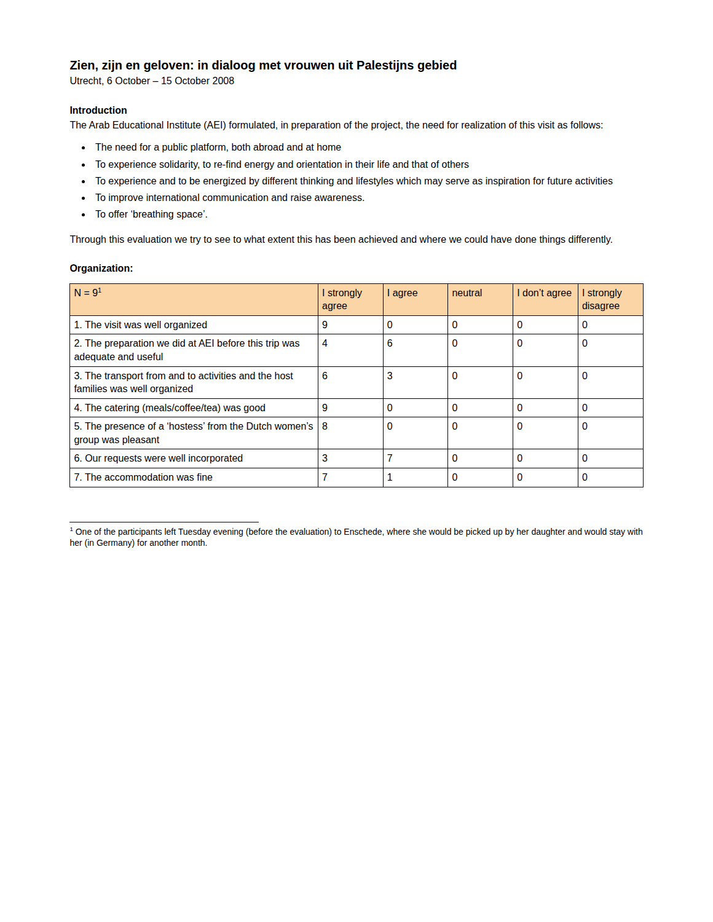Zien, zijn en geloven: in dialoog met vrouwen uit Palestijns gebied
Utrecht, 6 October – 15 October 2008
Introduction
The Arab Educational Institute (AEI) formulated, in preparation of the project, the need for realization of this visit as follows:
The need for a public platform, both abroad and at home
To experience solidarity, to re-find energy and orientation in their life and that of others
To experience and to be energized by different thinking and lifestyles which may serve as inspiration for future activities
To improve international communication and raise awareness.
To offer ‘breathing space’.
Through this evaluation we try to see to what extent this has been achieved and where we could have done things differently.
Organization:
| N = 9 1 | I strongly agree | I agree | neutral | I don’t agree | I strongly disagree |
| --- | --- | --- | --- | --- | --- |
| 1. The visit was well organized | 9 | 0 | 0 | 0 | 0 |
| 2. The preparation we did at AEI before this trip was adequate and useful | 4 | 6 | 0 | 0 | 0 |
| 3. The transport from and to activities and the host families was well organized | 6 | 3 | 0 | 0 | 0 |
| 4. The catering (meals/coffee/tea) was good | 9 | 0 | 0 | 0 | 0 |
| 5. The presence of a ‘hostess’ from the Dutch women’s group was pleasant | 8 | 0 | 0 | 0 | 0 |
| 6. Our requests were well incorporated | 3 | 7 | 0 | 0 | 0 |
| 7. The accommodation was fine | 7 | 1 | 0 | 0 | 0 |
1 One of the participants left Tuesday evening (before the evaluation) to Enschede, where she would be picked up by her daughter and would stay with her (in Germany) for another month.